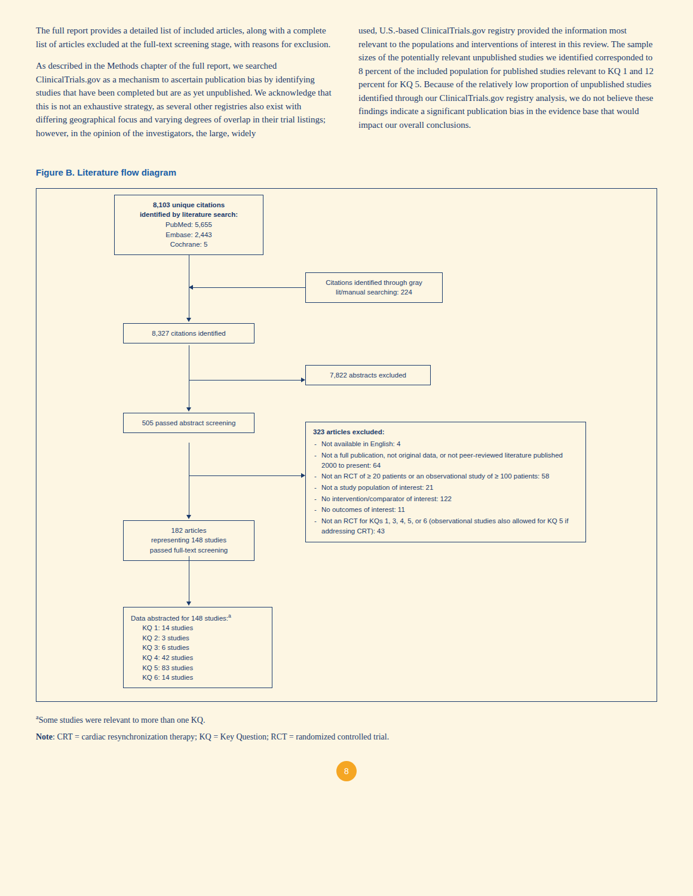The full report provides a detailed list of included articles, along with a complete list of articles excluded at the full-text screening stage, with reasons for exclusion.
As described in the Methods chapter of the full report, we searched ClinicalTrials.gov as a mechanism to ascertain publication bias by identifying studies that have been completed but are as yet unpublished. We acknowledge that this is not an exhaustive strategy, as several other registries also exist with differing geographical focus and varying degrees of overlap in their trial listings; however, in the opinion of the investigators, the large, widely
used, U.S.-based ClinicalTrials.gov registry provided the information most relevant to the populations and interventions of interest in this review. The sample sizes of the potentially relevant unpublished studies we identified corresponded to 8 percent of the included population for published studies relevant to KQ 1 and 12 percent for KQ 5. Because of the relatively low proportion of unpublished studies identified through our ClinicalTrials.gov registry analysis, we do not believe these findings indicate a significant publication bias in the evidence base that would impact our overall conclusions.
Figure B. Literature flow diagram
8,103 unique citations
identified by literature search:
PubMed: 5,655
Embase: 2,443
Cochrane: 5
Citations identified through gray lit/manual searching: 224
8,327 citations identified
7,822 abstracts excluded
505 passed abstract screening
323 articles excluded:
Not available in English: 4
Not a full publication, not original data, or not peer-reviewed literature published 2000 to present: 64
Not an RCT of ≥ 20 patients or an observational study of ≥ 100 patients: 58
Not a study population of interest: 21
No intervention/comparator of interest: 122
No outcomes of interest: 11
Not an RCT for KQs 1, 3, 4, 5, or 6 (observational studies also allowed for KQ 5 if addressing CRT): 43
182 articles
representing 148 studies
passed full-text screening
Data abstracted for 148 studies:a
KQ 1: 14 studies
KQ 2: 3 studies
KQ 3: 6 studies
KQ 4: 42 studies
KQ 5: 83 studies
KQ 6: 14 studies
aSome studies were relevant to more than one KQ.
Note: CRT = cardiac resynchronization therapy; KQ = Key Question; RCT = randomized controlled trial.
8